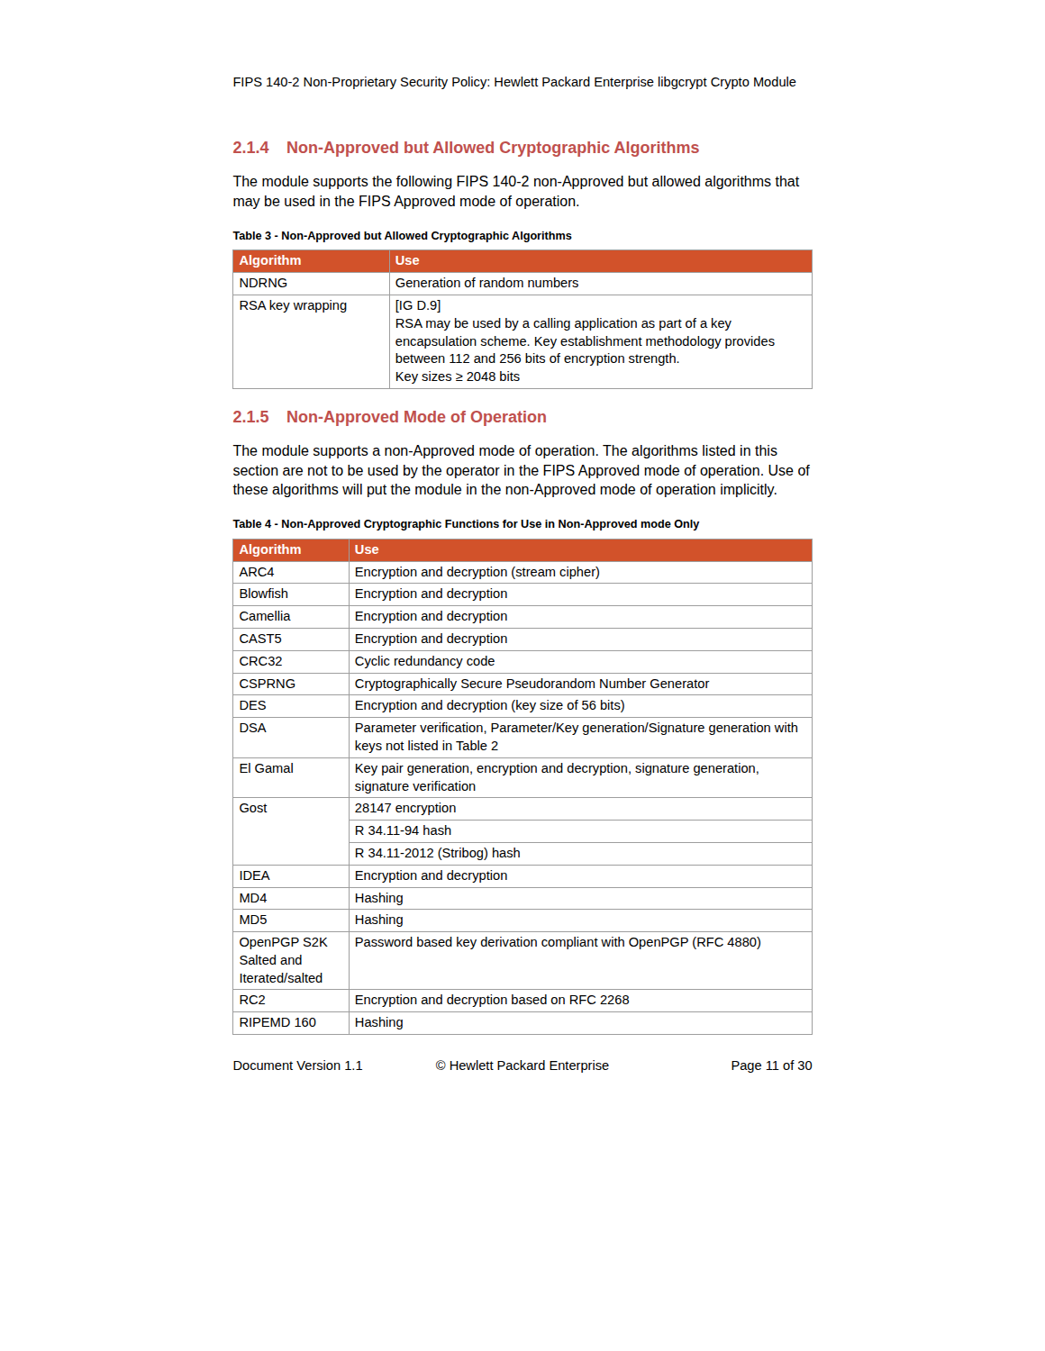FIPS 140-2 Non-Proprietary Security Policy: Hewlett Packard Enterprise libgcrypt Crypto Module
2.1.4 Non-Approved but Allowed Cryptographic Algorithms
The module supports the following FIPS 140-2 non-Approved but allowed algorithms that may be used in the FIPS Approved mode of operation.
Table 3 - Non-Approved but Allowed Cryptographic Algorithms
| Algorithm | Use |
| --- | --- |
| NDRNG | Generation of random numbers |
| RSA key wrapping | [IG D.9] RSA may be used by a calling application as part of a key encapsulation scheme. Key establishment methodology provides between 112 and 256 bits of encryption strength. Key sizes ≥ 2048 bits |
2.1.5 Non-Approved Mode of Operation
The module supports a non-Approved mode of operation. The algorithms listed in this section are not to be used by the operator in the FIPS Approved mode of operation. Use of these algorithms will put the module in the non-Approved mode of operation implicitly.
Table 4 - Non-Approved Cryptographic Functions for Use in Non-Approved mode Only
| Algorithm | Use |
| --- | --- |
| ARC4 | Encryption and decryption (stream cipher) |
| Blowfish | Encryption and decryption |
| Camellia | Encryption and decryption |
| CAST5 | Encryption and decryption |
| CRC32 | Cyclic redundancy code |
| CSPRNG | Cryptographically Secure Pseudorandom Number Generator |
| DES | Encryption and decryption (key size of 56 bits) |
| DSA | Parameter verification, Parameter/Key generation/Signature generation with keys not listed in Table 2 |
| El Gamal | Key pair generation, encryption and decryption, signature generation, signature verification |
| Gost | 28147 encryption |
| R 34.11-94 hash |
| R 34.11-2012 (Stribog) hash |
| IDEA | Encryption and decryption |
| MD4 | Hashing |
| MD5 | Hashing |
| OpenPGP S2K Salted and Iterated/salted | Password based key derivation compliant with OpenPGP (RFC 4880) |
| RC2 | Encryption and decryption based on RFC 2268 |
| RIPEMD 160 | Hashing |
Document Version 1.1
© Hewlett Packard Enterprise
Page 11 of 30